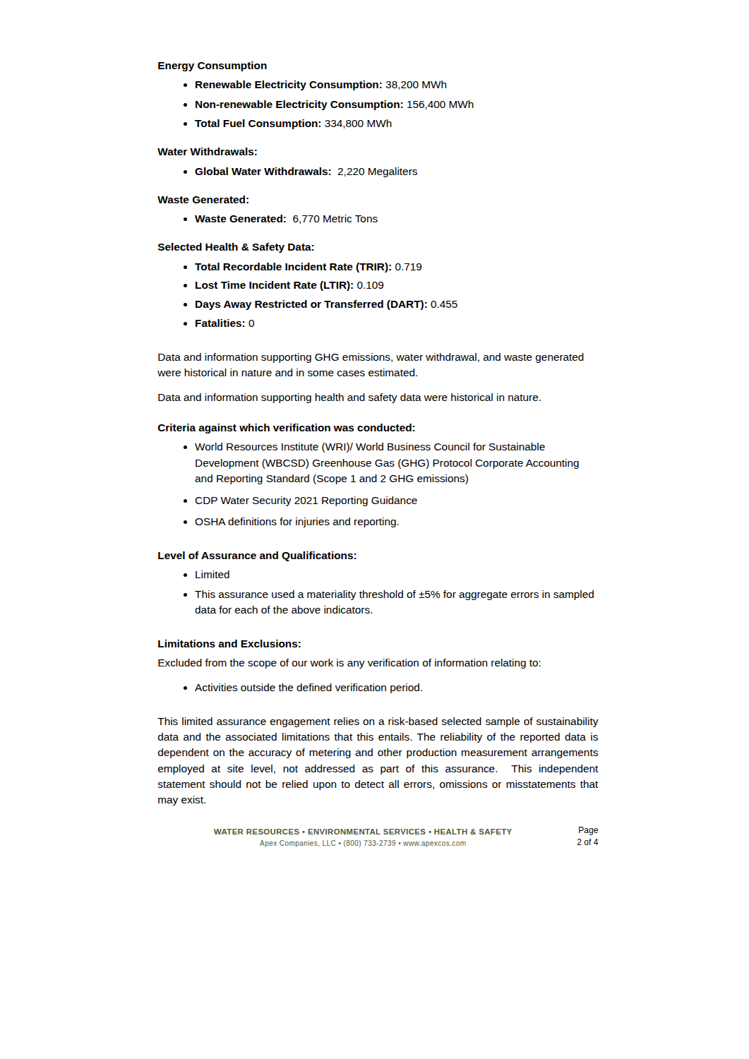Energy Consumption
Renewable Electricity Consumption: 38,200 MWh
Non-renewable Electricity Consumption: 156,400 MWh
Total Fuel Consumption: 334,800 MWh
Water Withdrawals:
Global Water Withdrawals: 2,220 Megaliters
Waste Generated:
Waste Generated: 6,770 Metric Tons
Selected Health & Safety Data:
Total Recordable Incident Rate (TRIR): 0.719
Lost Time Incident Rate (LTIR): 0.109
Days Away Restricted or Transferred (DART): 0.455
Fatalities: 0
Data and information supporting GHG emissions, water withdrawal, and waste generated were historical in nature and in some cases estimated.
Data and information supporting health and safety data were historical in nature.
Criteria against which verification was conducted:
World Resources Institute (WRI)/ World Business Council for Sustainable Development (WBCSD) Greenhouse Gas (GHG) Protocol Corporate Accounting and Reporting Standard (Scope 1 and 2 GHG emissions)
CDP Water Security 2021 Reporting Guidance
OSHA definitions for injuries and reporting.
Level of Assurance and Qualifications:
Limited
This assurance used a materiality threshold of ±5% for aggregate errors in sampled data for each of the above indicators.
Limitations and Exclusions:
Excluded from the scope of our work is any verification of information relating to:
Activities outside the defined verification period.
This limited assurance engagement relies on a risk-based selected sample of sustainability data and the associated limitations that this entails. The reliability of the reported data is dependent on the accuracy of metering and other production measurement arrangements employed at site level, not addressed as part of this assurance. This independent statement should not be relied upon to detect all errors, omissions or misstatements that may exist.
WATER RESOURCES • ENVIRONMENTAL SERVICES • HEALTH & SAFETY
Apex Companies, LLC • (800) 733-2739 • www.apexcos.com
Page
2 of 4